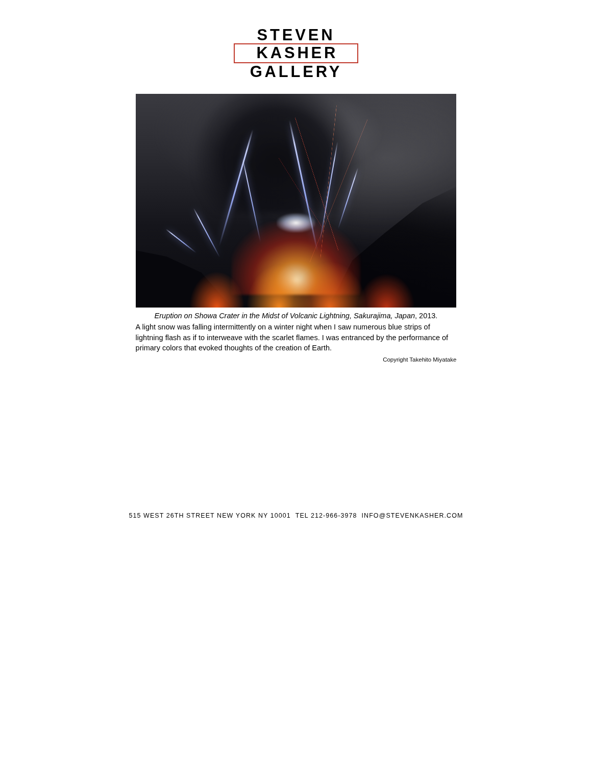STEVEN KASHER GALLERY
Eruption on Showa Crater in the Midst of Volcanic Lightning, Sakurajima, Japan, 2013.
A light snow was falling intermittently on a winter night when I saw numerous blue strips of lightning flash as if to interweave with the scarlet flames. I was entranced by the performance of primary colors that evoked thoughts of the creation of Earth.
Copyright Takehito Miyatake
515 WEST 26TH STREET NEW YORK NY 10001 TEL 212-966-3978 INFO@STEVENKASHER.COM